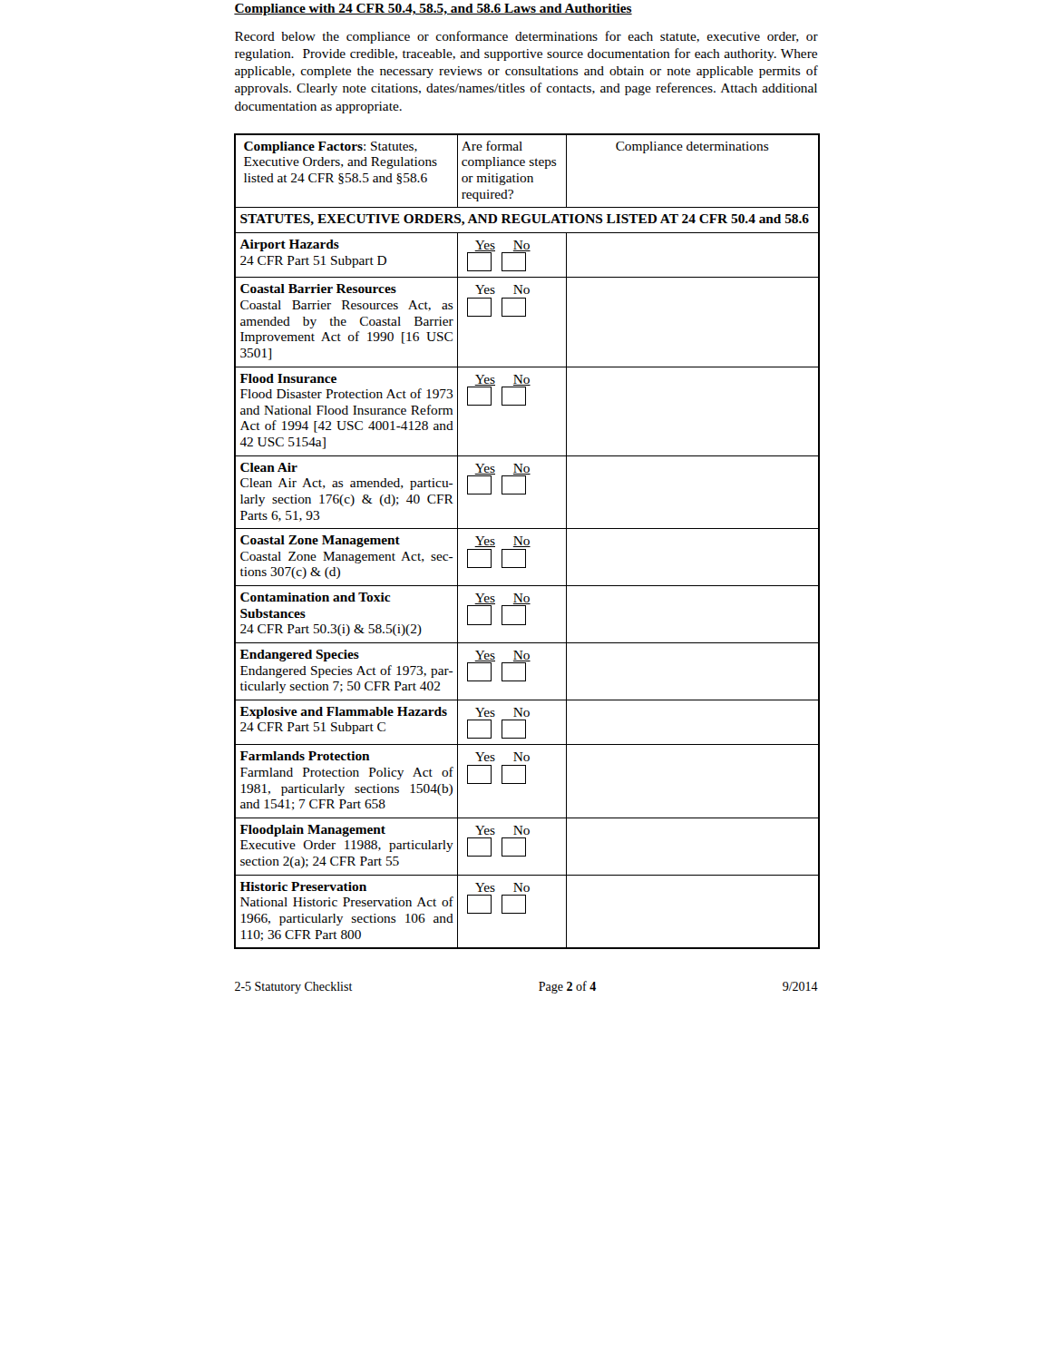Compliance with 24 CFR 50.4, 58.5, and 58.6 Laws and Authorities
Record below the compliance or conformance determinations for each statute, executive order, or regulation. Provide credible, traceable, and supportive source documentation for each authority. Where applicable, complete the necessary reviews or consultations and obtain or note applicable permits of approvals. Clearly note citations, dates/names/titles of contacts, and page references. Attach additional documentation as appropriate.
| Compliance Factors : Statutes, Executive Orders, and Regulations listed at 24 CFR §58.5 and §58.6 | Are formal compliance steps or mitigation required? | Compliance determinations |
| STATUTES, EXECUTIVE ORDERS, AND REGULATIONS LISTED AT 24 CFR 50.4 and 58.6 |
| Airport Hazards 24 CFR Part 51 Subpart D | Yes No | |
| Coastal Barrier Resources Coastal Barrier Resources Act, as amended by the Coastal Barrier Improvement Act of 1990 [16 USC 3501] | Yes No | |
| Flood Insurance Flood Disaster Protection Act of 1973 and National Flood Insurance Reform Act of 1994 [42 USC 4001-4128 and 42 USC 5154a] | Yes No | |
| Clean Air Clean Air Act, as amended, particularly section 176(c) & (d); 40 CFR Parts 6, 51, 93 | Yes No | |
| Coastal Zone Management Coastal Zone Management Act, sections 307(c) & (d) | Yes No | |
| Contamination and Toxic Substances 24 CFR Part 50.3(i) & 58.5(i)(2) | Yes No | |
| Endangered Species Endangered Species Act of 1973, particularly section 7; 50 CFR Part 402 | Yes No | |
| Explosive and Flammable Hazards 24 CFR Part 51 Subpart C | Yes No | |
| Farmlands Protection Farmland Protection Policy Act of 1981, particularly sections 1504(b) and 1541; 7 CFR Part 658 | Yes No | |
| Floodplain Management Executive Order 11988, particularly section 2(a); 24 CFR Part 55 | Yes No | |
| Historic Preservation National Historic Preservation Act of 1966, particularly sections 106 and 110; 36 CFR Part 800 | Yes No | |
2-5 Statutory Checklist 9/2014
Page 2 of 4